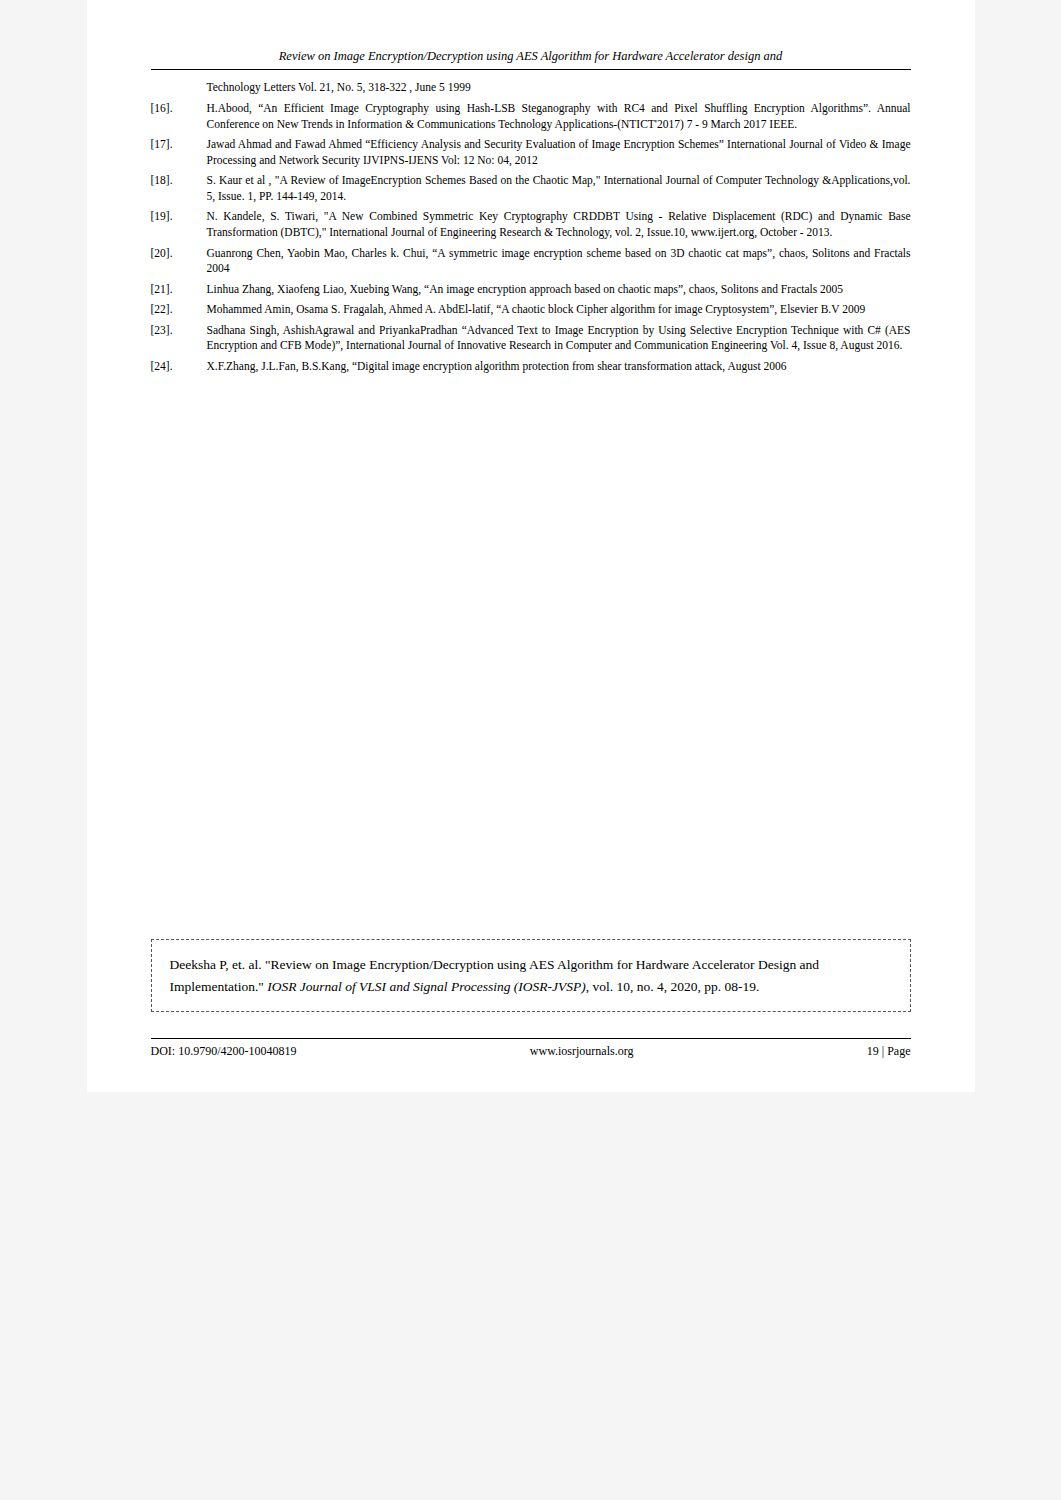Review on Image Encryption/Decryption using AES Algorithm for Hardware Accelerator design and
Technology Letters Vol. 21, No. 5, 318-322 , June 5 1999
[16]. H.Abood, “An Efficient Image Cryptography using Hash-LSB Steganography with RC4 and Pixel Shuffling Encryption Algorithms”. Annual Conference on New Trends in Information & Communications Technology Applications-(NTICT'2017) 7 - 9 March 2017 IEEE.
[17]. Jawad Ahmad and Fawad Ahmed “Efficiency Analysis and Security Evaluation of Image Encryption Schemes” International Journal of Video & Image Processing and Network Security IJVIPNS-IJENS Vol: 12 No: 04, 2012
[18]. S. Kaur et al , "A Review of ImageEncryption Schemes Based on the Chaotic Map," International Journal of Computer Technology &Applications,vol. 5, Issue. 1, PP. 144-149, 2014.
[19]. N. Kandele, S. Tiwari, "A New Combined Symmetric Key Cryptography CRDDBT Using - Relative Displacement (RDC) and Dynamic Base Transformation (DBTC)," International Journal of Engineering Research & Technology, vol. 2, Issue.10, www.ijert.org, October - 2013.
[20]. Guanrong Chen, Yaobin Mao, Charles k. Chui, “A symmetric image encryption scheme based on 3D chaotic cat maps”, chaos, Solitons and Fractals 2004
[21]. Linhua Zhang, Xiaofeng Liao, Xuebing Wang, “An image encryption approach based on chaotic maps”, chaos, Solitons and Fractals 2005
[22]. Mohammed Amin, Osama S. Fragalah, Ahmed A. AbdEl-latif, “A chaotic block Cipher algorithm for image Cryptosystem”, Elsevier B.V 2009
[23]. Sadhana Singh, AshishAgrawal and PriyankaPradhan “Advanced Text to Image Encryption by Using Selective Encryption Technique with C# (AES Encryption and CFB Mode)”, International Journal of Innovative Research in Computer and Communication Engineering Vol. 4, Issue 8, August 2016.
[24]. X.F.Zhang, J.L.Fan, B.S.Kang, “Digital image encryption algorithm protection from shear transformation attack, August 2006
Deeksha P, et. al. "Review on Image Encryption/Decryption using AES Algorithm for Hardware Accelerator Design and Implementation." IOSR Journal of VLSI and Signal Processing (IOSR-JVSP), vol. 10, no. 4, 2020, pp. 08-19.
DOI: 10.9790/4200-10040819 www.iosrjournals.org 19 | Page